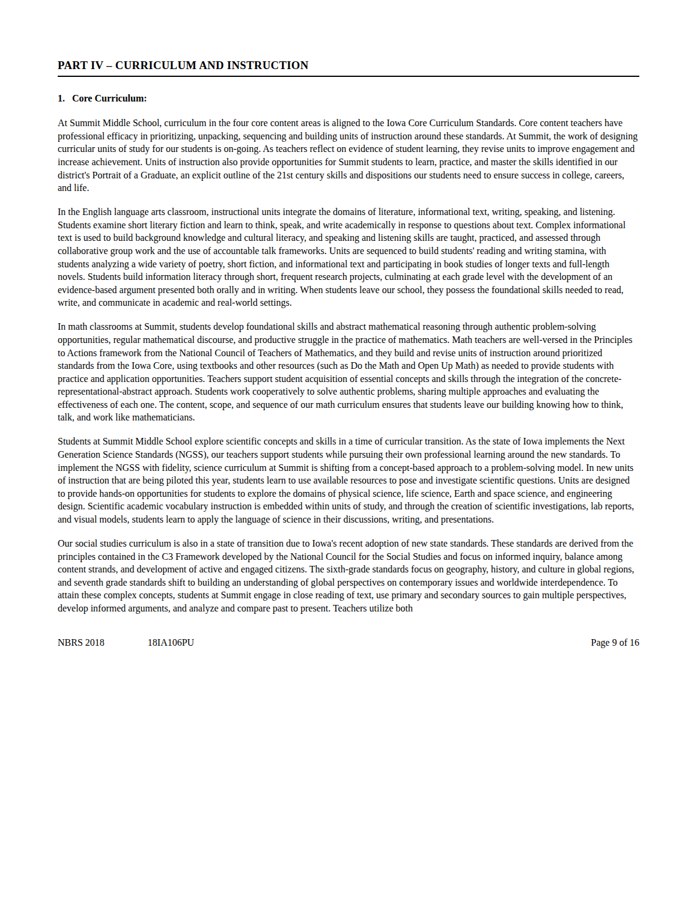PART IV – CURRICULUM AND INSTRUCTION
1. Core Curriculum:
At Summit Middle School, curriculum in the four core content areas is aligned to the Iowa Core Curriculum Standards. Core content teachers have professional efficacy in prioritizing, unpacking, sequencing and building units of instruction around these standards. At Summit, the work of designing curricular units of study for our students is on-going. As teachers reflect on evidence of student learning, they revise units to improve engagement and increase achievement. Units of instruction also provide opportunities for Summit students to learn, practice, and master the skills identified in our district's Portrait of a Graduate, an explicit outline of the 21st century skills and dispositions our students need to ensure success in college, careers, and life.
In the English language arts classroom, instructional units integrate the domains of literature, informational text, writing, speaking, and listening. Students examine short literary fiction and learn to think, speak, and write academically in response to questions about text. Complex informational text is used to build background knowledge and cultural literacy, and speaking and listening skills are taught, practiced, and assessed through collaborative group work and the use of accountable talk frameworks. Units are sequenced to build students' reading and writing stamina, with students analyzing a wide variety of poetry, short fiction, and informational text and participating in book studies of longer texts and full-length novels. Students build information literacy through short, frequent research projects, culminating at each grade level with the development of an evidence-based argument presented both orally and in writing. When students leave our school, they possess the foundational skills needed to read, write, and communicate in academic and real-world settings.
In math classrooms at Summit, students develop foundational skills and abstract mathematical reasoning through authentic problem-solving opportunities, regular mathematical discourse, and productive struggle in the practice of mathematics. Math teachers are well-versed in the Principles to Actions framework from the National Council of Teachers of Mathematics, and they build and revise units of instruction around prioritized standards from the Iowa Core, using textbooks and other resources (such as Do the Math and Open Up Math) as needed to provide students with practice and application opportunities. Teachers support student acquisition of essential concepts and skills through the integration of the concrete-representational-abstract approach. Students work cooperatively to solve authentic problems, sharing multiple approaches and evaluating the effectiveness of each one. The content, scope, and sequence of our math curriculum ensures that students leave our building knowing how to think, talk, and work like mathematicians.
Students at Summit Middle School explore scientific concepts and skills in a time of curricular transition. As the state of Iowa implements the Next Generation Science Standards (NGSS), our teachers support students while pursuing their own professional learning around the new standards. To implement the NGSS with fidelity, science curriculum at Summit is shifting from a concept-based approach to a problem-solving model. In new units of instruction that are being piloted this year, students learn to use available resources to pose and investigate scientific questions. Units are designed to provide hands-on opportunities for students to explore the domains of physical science, life science, Earth and space science, and engineering design. Scientific academic vocabulary instruction is embedded within units of study, and through the creation of scientific investigations, lab reports, and visual models, students learn to apply the language of science in their discussions, writing, and presentations.
Our social studies curriculum is also in a state of transition due to Iowa's recent adoption of new state standards. These standards are derived from the principles contained in the C3 Framework developed by the National Council for the Social Studies and focus on informed inquiry, balance among content strands, and development of active and engaged citizens. The sixth-grade standards focus on geography, history, and culture in global regions, and seventh grade standards shift to building an understanding of global perspectives on contemporary issues and worldwide interdependence. To attain these complex concepts, students at Summit engage in close reading of text, use primary and secondary sources to gain multiple perspectives, develop informed arguments, and analyze and compare past to present. Teachers utilize both
NBRS 2018 18IA106PU Page 9 of 16